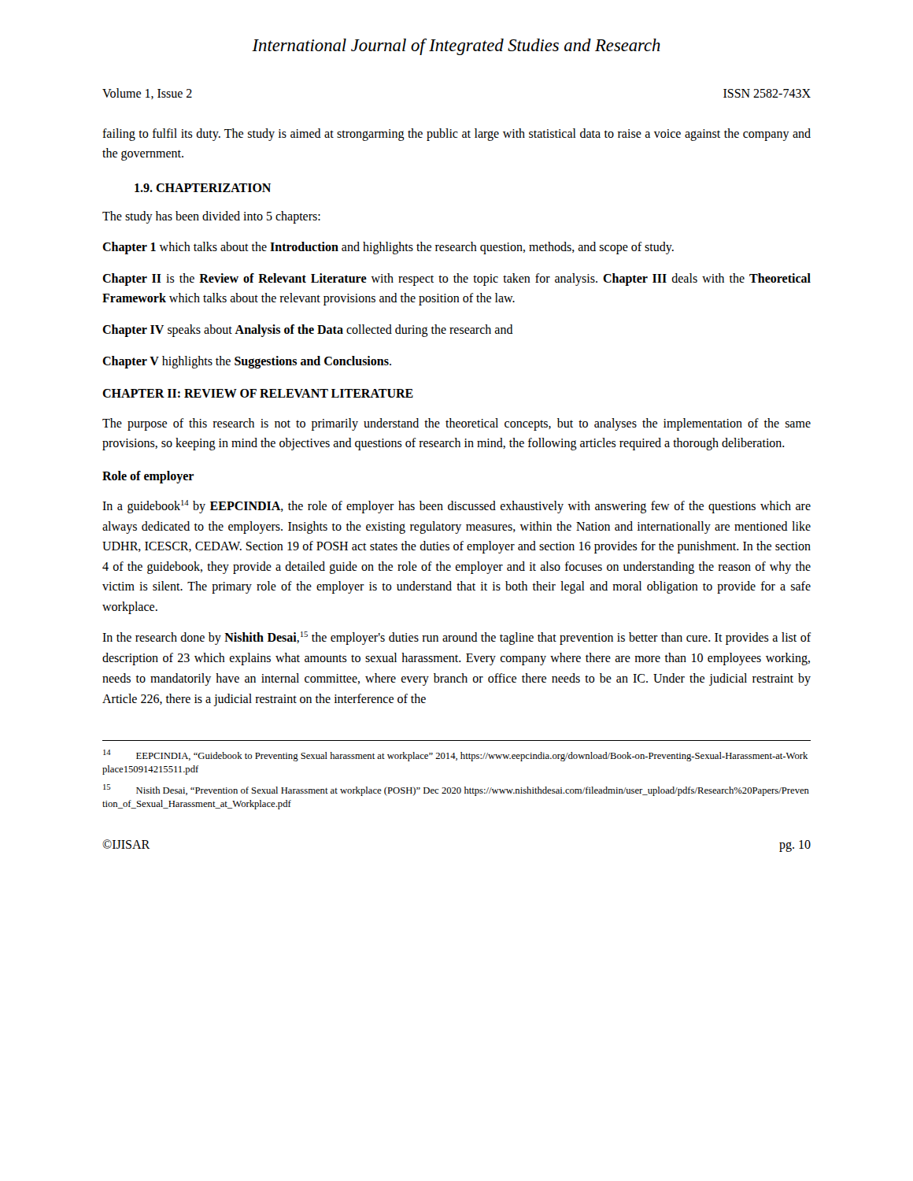International Journal of Integrated Studies and Research
Volume 1, Issue 2 ISSN 2582-743X
failing to fulfil its duty. The study is aimed at strongarming the public at large with statistical data to raise a voice against the company and the government.
1.9. CHAPTERIZATION
The study has been divided into 5 chapters:
Chapter 1 which talks about the Introduction and highlights the research question, methods, and scope of study.
Chapter II is the Review of Relevant Literature with respect to the topic taken for analysis. Chapter III deals with the Theoretical Framework which talks about the relevant provisions and the position of the law.
Chapter IV speaks about Analysis of the Data collected during the research and
Chapter V highlights the Suggestions and Conclusions.
CHAPTER II: REVIEW OF RELEVANT LITERATURE
The purpose of this research is not to primarily understand the theoretical concepts, but to analyses the implementation of the same provisions, so keeping in mind the objectives and questions of research in mind, the following articles required a thorough deliberation.
Role of employer
In a guidebook14 by EEPCINDIA, the role of employer has been discussed exhaustively with answering few of the questions which are always dedicated to the employers. Insights to the existing regulatory measures, within the Nation and internationally are mentioned like UDHR, ICESCR, CEDAW. Section 19 of POSH act states the duties of employer and section 16 provides for the punishment. In the section 4 of the guidebook, they provide a detailed guide on the role of the employer and it also focuses on understanding the reason of why the victim is silent. The primary role of the employer is to understand that it is both their legal and moral obligation to provide for a safe workplace.
In the research done by Nishith Desai,15 the employer's duties run around the tagline that prevention is better than cure. It provides a list of description of 23 which explains what amounts to sexual harassment. Every company where there are more than 10 employees working, needs to mandatorily have an internal committee, where every branch or office there needs to be an IC. Under the judicial restraint by Article 226, there is a judicial restraint on the interference of the
14 EEPCINDIA, “Guidebook to Preventing Sexual harassment at workplace” 2014, https://www.eepcindia.org/download/Book-on-Preventing-Sexual-Harassment-at-Workplace150914215511.pdf
15 Nisith Desai, “Prevention of Sexual Harassment at workplace (POSH)” Dec 2020 https://www.nishithdesai.com/fileadmin/user_upload/pdfs/Research%20Papers/Prevention_of_Sexual_Harassment_at_Workplace.pdf
©IJISAR pg. 10